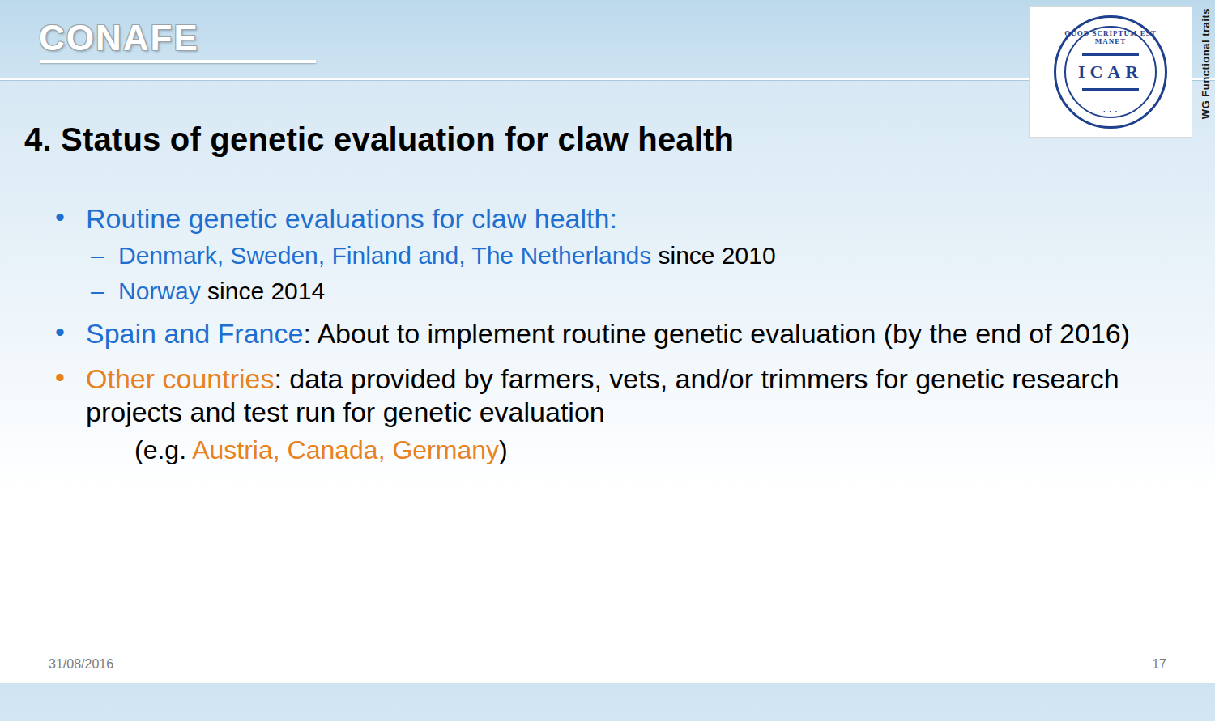CONAFE
QUOD SCRIPTUM EST MANET
ICAR
· · ·
WG Functional traits
4. Status of genetic evaluation for claw health
Routine genetic evaluations for claw health:
Denmark, Sweden, Finland and, The Netherlands since 2010
Norway since 2014
Spain and France: About to implement routine genetic evaluation (by the end of 2016)
Other countries: data provided by farmers, vets, and/or trimmers for genetic research projects and test run for genetic evaluation (e.g. Austria, Canada, Germany)
31/08/2016
17